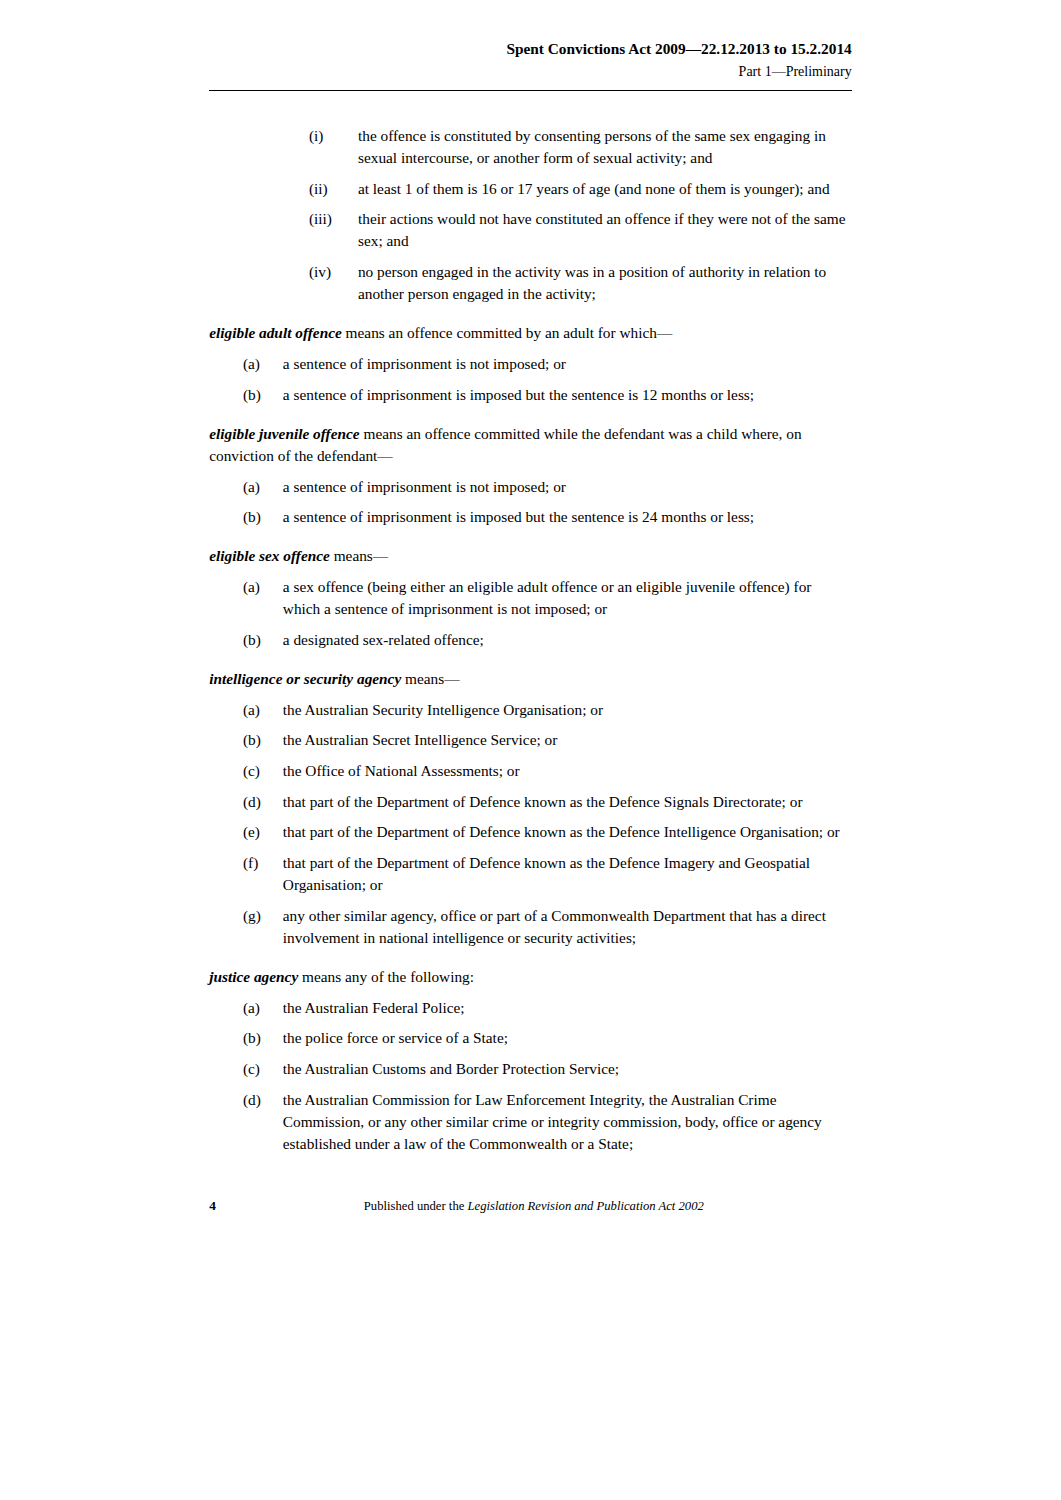Spent Convictions Act 2009—22.12.2013 to 15.2.2014
Part 1—Preliminary
(i) the offence is constituted by consenting persons of the same sex engaging in sexual intercourse, or another form of sexual activity; and
(ii) at least 1 of them is 16 or 17 years of age (and none of them is younger); and
(iii) their actions would not have constituted an offence if they were not of the same sex; and
(iv) no person engaged in the activity was in a position of authority in relation to another person engaged in the activity;
eligible adult offence means an offence committed by an adult for which—
(a) a sentence of imprisonment is not imposed; or
(b) a sentence of imprisonment is imposed but the sentence is 12 months or less;
eligible juvenile offence means an offence committed while the defendant was a child where, on conviction of the defendant—
(a) a sentence of imprisonment is not imposed; or
(b) a sentence of imprisonment is imposed but the sentence is 24 months or less;
eligible sex offence means—
(a) a sex offence (being either an eligible adult offence or an eligible juvenile offence) for which a sentence of imprisonment is not imposed; or
(b) a designated sex-related offence;
intelligence or security agency means—
(a) the Australian Security Intelligence Organisation; or
(b) the Australian Secret Intelligence Service; or
(c) the Office of National Assessments; or
(d) that part of the Department of Defence known as the Defence Signals Directorate; or
(e) that part of the Department of Defence known as the Defence Intelligence Organisation; or
(f) that part of the Department of Defence known as the Defence Imagery and Geospatial Organisation; or
(g) any other similar agency, office or part of a Commonwealth Department that has a direct involvement in national intelligence or security activities;
justice agency means any of the following:
(a) the Australian Federal Police;
(b) the police force or service of a State;
(c) the Australian Customs and Border Protection Service;
(d) the Australian Commission for Law Enforcement Integrity, the Australian Crime Commission, or any other similar crime or integrity commission, body, office or agency established under a law of the Commonwealth or a State;
4 Published under the Legislation Revision and Publication Act 2002